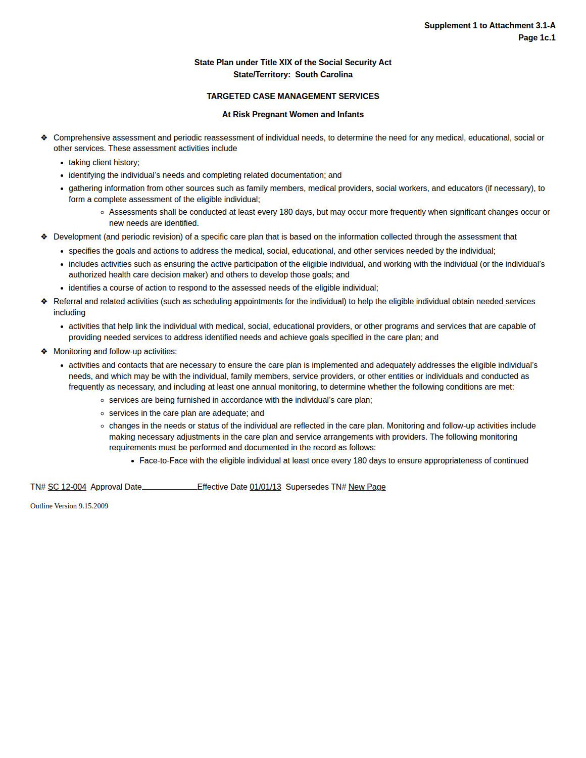Supplement 1 to Attachment 3.1-A
Page 1c.1
State Plan under Title XIX of the Social Security Act
State/Territory: South Carolina
TARGETED CASE MANAGEMENT SERVICES
At Risk Pregnant Women and Infants
Comprehensive assessment and periodic reassessment of individual needs, to determine the need for any medical, educational, social or other services. These assessment activities include
taking client history;
identifying the individual’s needs and completing related documentation; and
gathering information from other sources such as family members, medical providers, social workers, and educators (if necessary), to form a complete assessment of the eligible individual;
Assessments shall be conducted at least every 180 days, but may occur more frequently when significant changes occur or new needs are identified.
Development (and periodic revision) of a specific care plan that is based on the information collected through the assessment that
specifies the goals and actions to address the medical, social, educational, and other services needed by the individual;
includes activities such as ensuring the active participation of the eligible individual, and working with the individual (or the individual’s authorized health care decision maker) and others to develop those goals; and
identifies a course of action to respond to the assessed needs of the eligible individual;
Referral and related activities (such as scheduling appointments for the individual) to help the eligible individual obtain needed services including
activities that help link the individual with medical, social, educational providers, or other programs and services that are capable of providing needed services to address identified needs and achieve goals specified in the care plan; and
Monitoring and follow-up activities:
activities and contacts that are necessary to ensure the care plan is implemented and adequately addresses the eligible individual’s needs, and which may be with the individual, family members, service providers, or other entities or individuals and conducted as frequently as necessary, and including at least one annual monitoring, to determine whether the following conditions are met:
services are being furnished in accordance with the individual’s care plan;
services in the care plan are adequate; and
changes in the needs or status of the individual are reflected in the care plan. Monitoring and follow-up activities include making necessary adjustments in the care plan and service arrangements with providers. The following monitoring requirements must be performed and documented in the record as follows:
Face-to-Face with the eligible individual at least once every 180 days to ensure appropriateness of continued
TN# SC 12-004 Approval Date Effective Date 01/01/13 Supersedes TN# New Page
Outline Version 9.15.2009